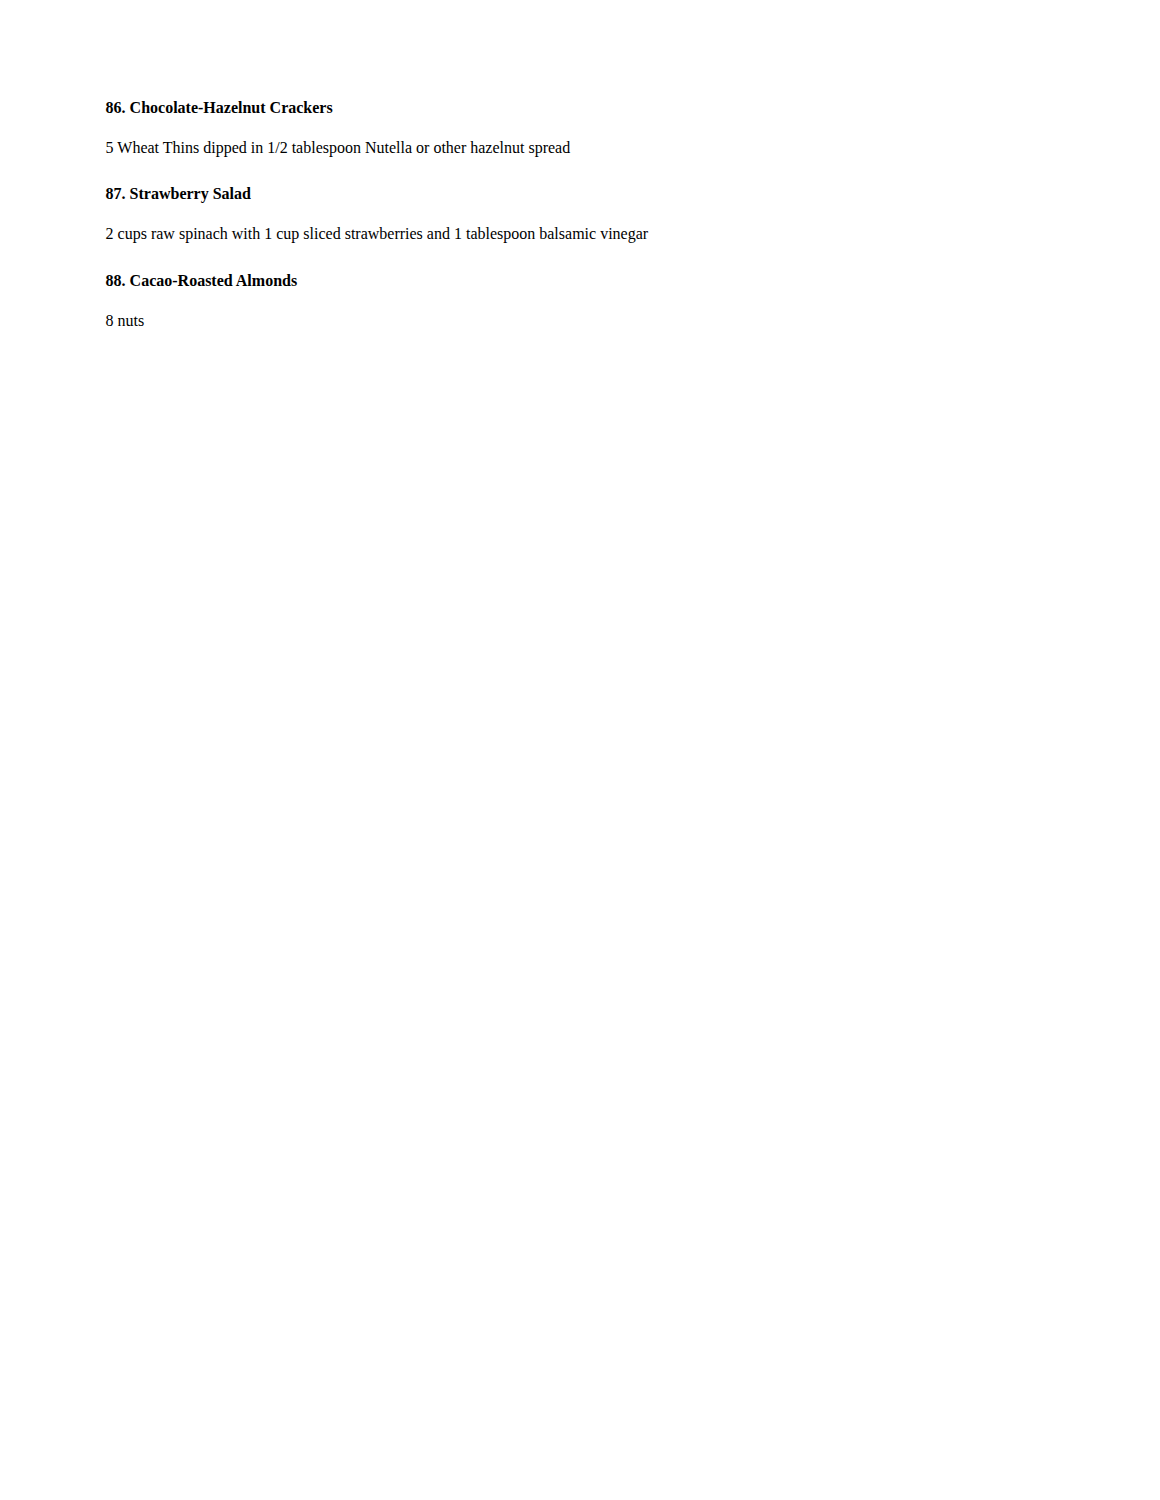86. Chocolate-Hazelnut Crackers
5 Wheat Thins dipped in 1/2 tablespoon Nutella or other hazelnut spread
87. Strawberry Salad
2 cups raw spinach with 1 cup sliced strawberries and 1 tablespoon balsamic vinegar
88. Cacao-Roasted Almonds
8 nuts